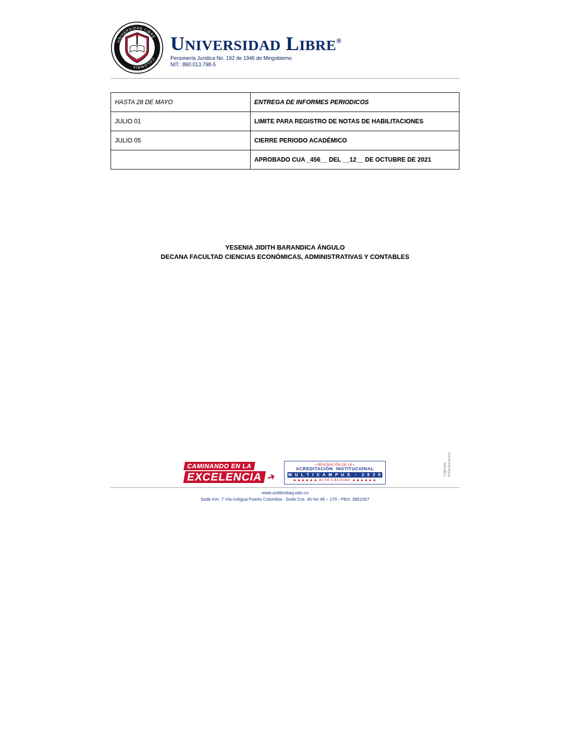UNIVERSIDAD LIBRE COLOMBIA
UNIVERSIDAD LIBRE®
Personería Jurídica No. 192 de 1946 de Mingobierno
NIT.: 860.013.798-5
| HASTA 28 DE MAYO | ENTREGA DE INFORMES PERIODICOS |
| JULIO 01 | LIMITE PARA REGISTRO DE NOTAS DE HABILITACIONES |
| JULIO 05 | CIERRE PERIODO ACADÉMICO |
| | APROBADO CUA _456__ DEL __12__ DE OCTUBRE DE 2021 |
YESENIA JIDITH BARANDICA ÁNGULO
DECANA FACULTAD CIENCIAS ECONÓMICAS, ADMINISTRATIVAS Y CONTABLES
CAMINANDO EN LA EXCELENCIA ➜
• RENOVACIÓN DE LA •
ACREDITACIÓN INSTITUCIONAL
M U L T I C A M P U S - 2 0 2 0
▲▲▲▲▲▲ ALTA CALIDAD ▲▲▲▲▲▲
www.unilibrebaq.edu.co
Sede Km. 7 Vía Antigua Puerto Colombia - Sede Cra. 46 No 48 – 170 - PBX: 3851057
Vigilada Mineducación